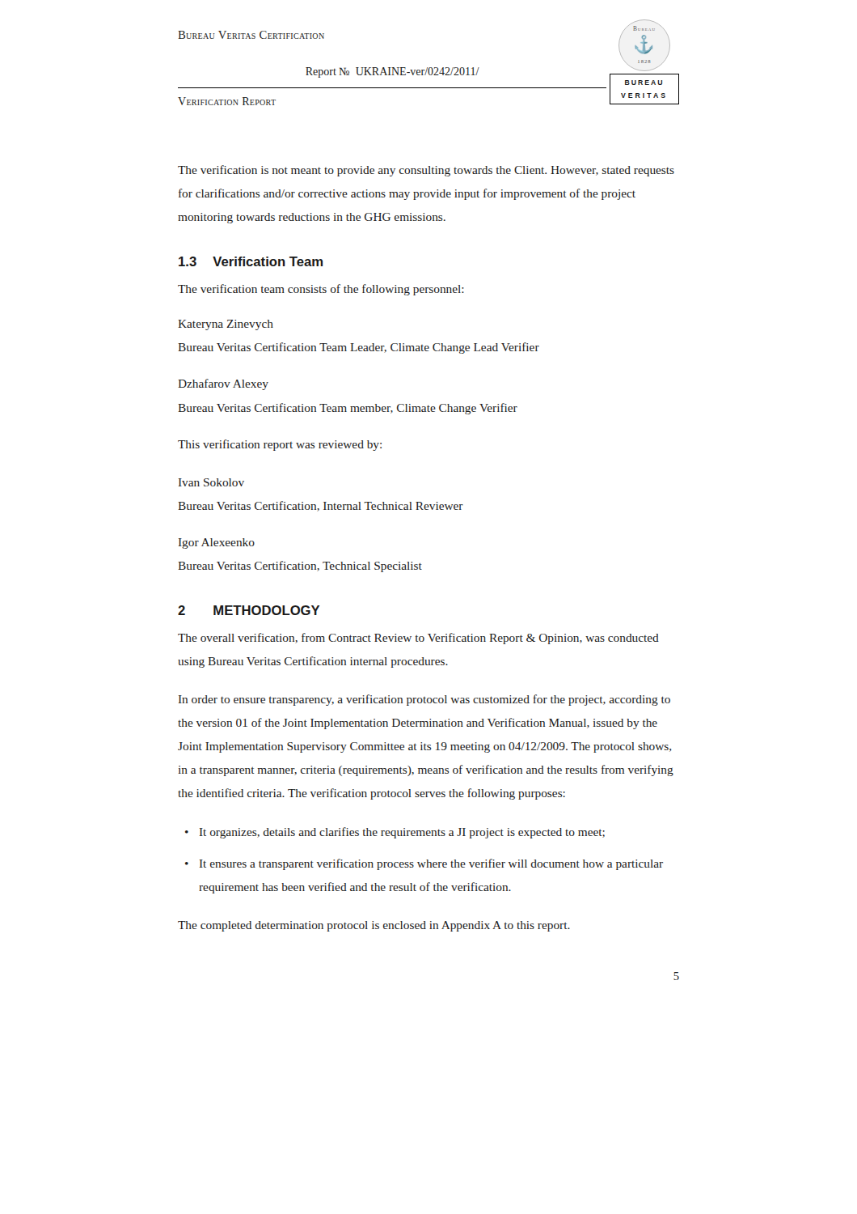Bureau
⚓
1828
BUREAU
VERITAS
Bureau Veritas Certification
Report № UKRAINE-ver/0242/2011/
Verification Report
The verification is not meant to provide any consulting towards the Client. However, stated requests for clarifications and/or corrective actions may provide input for improvement of the project monitoring towards reductions in the GHG emissions.
1.3 Verification Team
The verification team consists of the following personnel:
Kateryna Zinevych
Bureau Veritas Certification Team Leader, Climate Change Lead Verifier
Dzhafarov Alexey
Bureau Veritas Certification Team member, Climate Change Verifier
This verification report was reviewed by:
Ivan Sokolov
Bureau Veritas Certification, Internal Technical Reviewer
Igor Alexeenko
Bureau Veritas Certification, Technical Specialist
2 METHODOLOGY
The overall verification, from Contract Review to Verification Report & Opinion, was conducted using Bureau Veritas Certification internal procedures.
In order to ensure transparency, a verification protocol was customized for the project, according to the version 01 of the Joint Implementation Determination and Verification Manual, issued by the Joint Implementation Supervisory Committee at its 19 meeting on 04/12/2009. The protocol shows, in a transparent manner, criteria (requirements), means of verification and the results from verifying the identified criteria. The verification protocol serves the following purposes:
It organizes, details and clarifies the requirements a JI project is expected to meet;
It ensures a transparent verification process where the verifier will document how a particular requirement has been verified and the result of the verification.
The completed determination protocol is enclosed in Appendix A to this report.
5